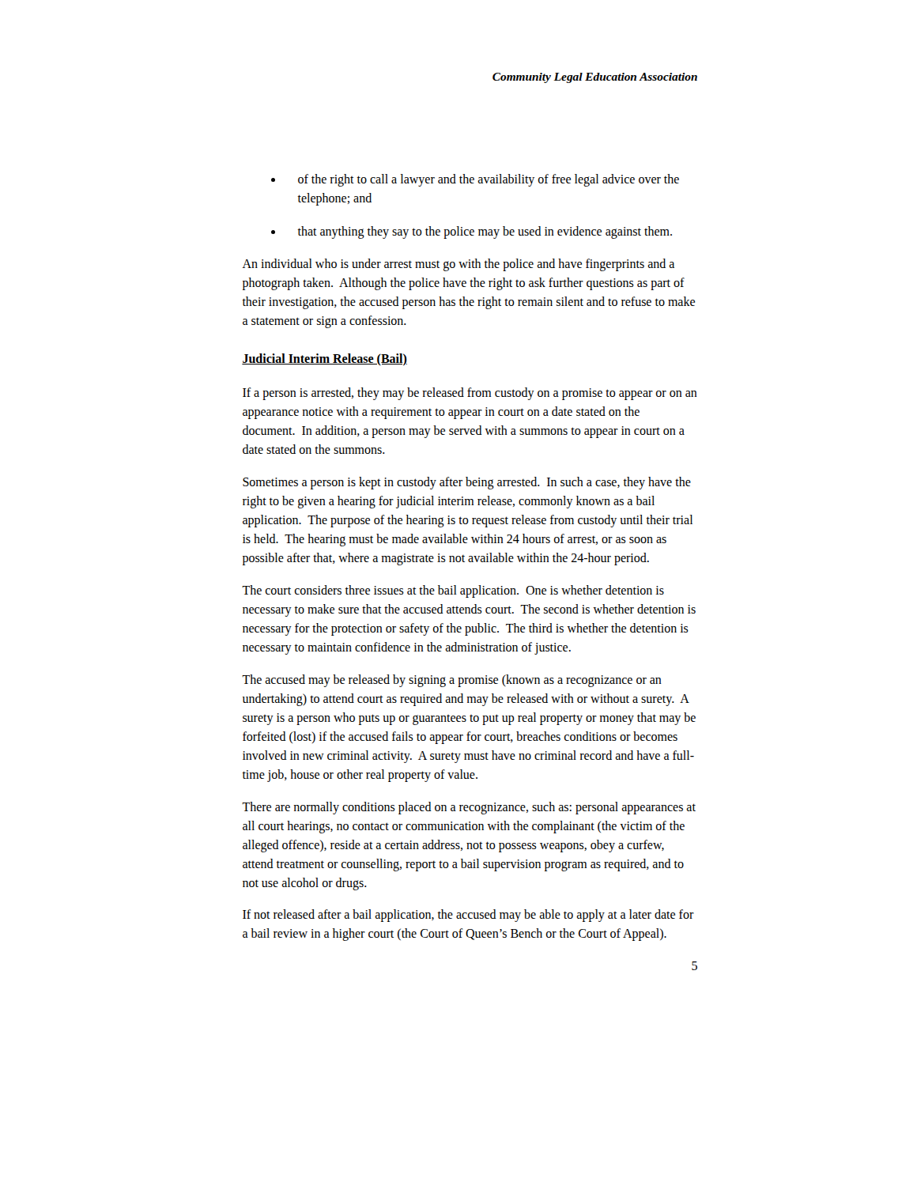Community Legal Education Association
of the right to call a lawyer and the availability of free legal advice over the telephone; and
that anything they say to the police may be used in evidence against them.
An individual who is under arrest must go with the police and have fingerprints and a photograph taken. Although the police have the right to ask further questions as part of their investigation, the accused person has the right to remain silent and to refuse to make a statement or sign a confession.
Judicial Interim Release (Bail)
If a person is arrested, they may be released from custody on a promise to appear or on an appearance notice with a requirement to appear in court on a date stated on the document. In addition, a person may be served with a summons to appear in court on a date stated on the summons.
Sometimes a person is kept in custody after being arrested. In such a case, they have the right to be given a hearing for judicial interim release, commonly known as a bail application. The purpose of the hearing is to request release from custody until their trial is held. The hearing must be made available within 24 hours of arrest, or as soon as possible after that, where a magistrate is not available within the 24-hour period.
The court considers three issues at the bail application. One is whether detention is necessary to make sure that the accused attends court. The second is whether detention is necessary for the protection or safety of the public. The third is whether the detention is necessary to maintain confidence in the administration of justice.
The accused may be released by signing a promise (known as a recognizance or an undertaking) to attend court as required and may be released with or without a surety. A surety is a person who puts up or guarantees to put up real property or money that may be forfeited (lost) if the accused fails to appear for court, breaches conditions or becomes involved in new criminal activity. A surety must have no criminal record and have a full-time job, house or other real property of value.
There are normally conditions placed on a recognizance, such as: personal appearances at all court hearings, no contact or communication with the complainant (the victim of the alleged offence), reside at a certain address, not to possess weapons, obey a curfew, attend treatment or counselling, report to a bail supervision program as required, and to not use alcohol or drugs.
If not released after a bail application, the accused may be able to apply at a later date for a bail review in a higher court (the Court of Queen’s Bench or the Court of Appeal).
5